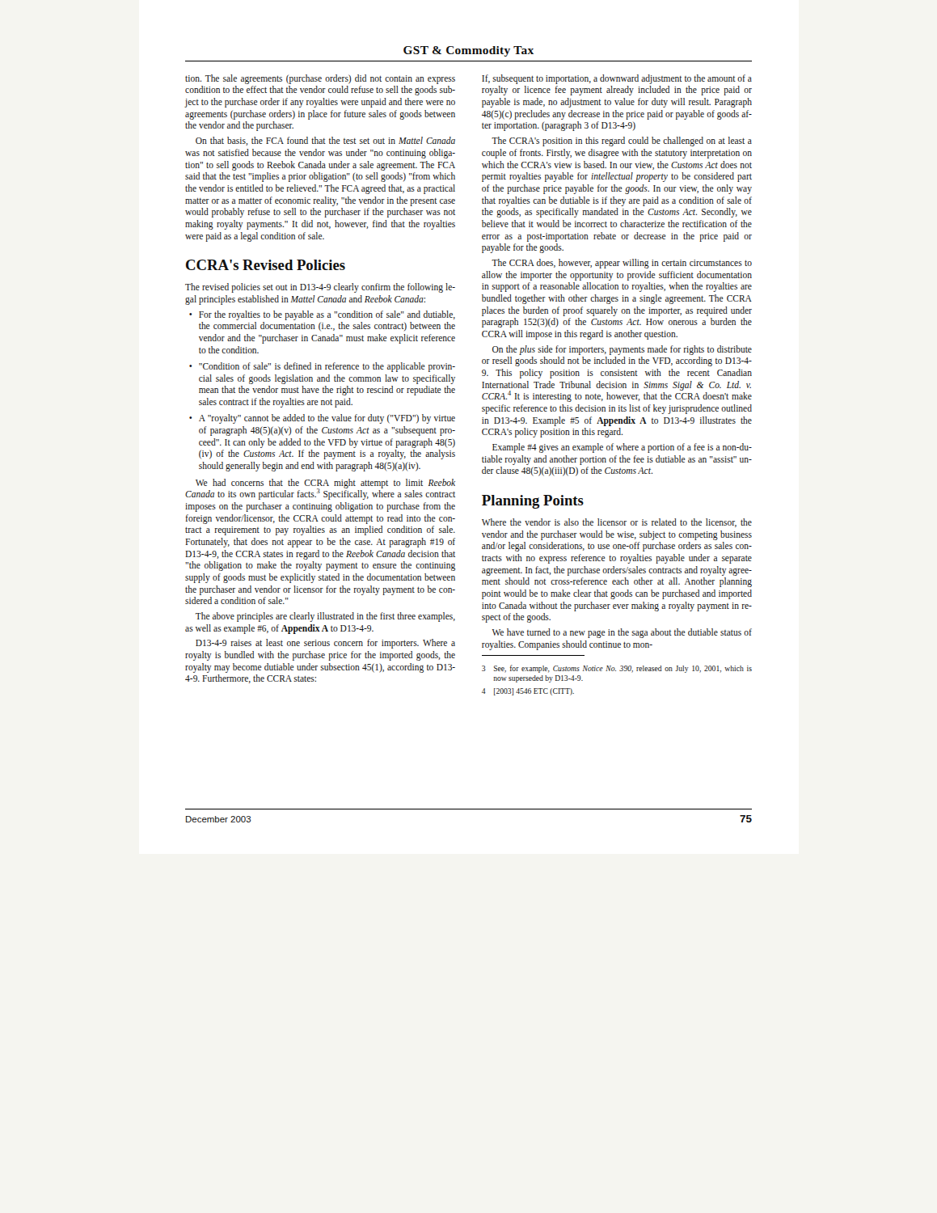GST & Commodity Tax
tion. The sale agreements (purchase orders) did not contain an express condition to the effect that the vendor could refuse to sell the goods subject to the purchase order if any royalties were unpaid and there were no agreements (purchase orders) in place for future sales of goods between the vendor and the purchaser.
On that basis, the FCA found that the test set out in Mattel Canada was not satisfied because the vendor was under "no continuing obligation" to sell goods to Reebok Canada under a sale agreement. The FCA said that the test "implies a prior obligation" (to sell goods) "from which the vendor is entitled to be relieved." The FCA agreed that, as a practical matter or as a matter of economic reality, "the vendor in the present case would probably refuse to sell to the purchaser if the purchaser was not making royalty payments." It did not, however, find that the royalties were paid as a legal condition of sale.
CCRA's Revised Policies
The revised policies set out in D13-4-9 clearly confirm the following legal principles established in Mattel Canada and Reebok Canada:
For the royalties to be payable as a "condition of sale" and dutiable, the commercial documentation (i.e., the sales contract) between the vendor and the "purchaser in Canada" must make explicit reference to the condition.
"Condition of sale" is defined in reference to the applicable provincial sales of goods legislation and the common law to specifically mean that the vendor must have the right to rescind or repudiate the sales contract if the royalties are not paid.
A "royalty" cannot be added to the value for duty ("VFD") by virtue of paragraph 48(5)(a)(v) of the Customs Act as a "subsequent proceed". It can only be added to the VFD by virtue of paragraph 48(5)(iv) of the Customs Act. If the payment is a royalty, the analysis should generally begin and end with paragraph 48(5)(a)(iv).
We had concerns that the CCRA might attempt to limit Reebok Canada to its own particular facts.3 Specifically, where a sales contract imposes on the purchaser a continuing obligation to purchase from the foreign vendor/licensor, the CCRA could attempt to read into the contract a requirement to pay royalties as an implied condition of sale. Fortunately, that does not appear to be the case. At paragraph #19 of D13-4-9, the CCRA states in regard to the Reebok Canada decision that "the obligation to make the royalty payment to ensure the continuing supply of goods must be explicitly stated in the documentation between the purchaser and vendor or licensor for the royalty payment to be considered a condition of sale."
The above principles are clearly illustrated in the first three examples, as well as example #6, of Appendix A to D13-4-9.
D13-4-9 raises at least one serious concern for importers. Where a royalty is bundled with the purchase price for the imported goods, the royalty may become dutiable under subsection 45(1), according to D13-4-9. Furthermore, the CCRA states:
If, subsequent to importation, a downward adjustment to the amount of a royalty or licence fee payment already included in the price paid or payable is made, no adjustment to value for duty will result. Paragraph 48(5)(c) precludes any decrease in the price paid or payable of goods after importation. (paragraph 3 of D13-4-9)
The CCRA's position in this regard could be challenged on at least a couple of fronts. Firstly, we disagree with the statutory interpretation on which the CCRA's view is based. In our view, the Customs Act does not permit royalties payable for intellectual property to be considered part of the purchase price payable for the goods. In our view, the only way that royalties can be dutiable is if they are paid as a condition of sale of the goods, as specifically mandated in the Customs Act. Secondly, we believe that it would be incorrect to characterize the rectification of the error as a post-importation rebate or decrease in the price paid or payable for the goods.
The CCRA does, however, appear willing in certain circumstances to allow the importer the opportunity to provide sufficient documentation in support of a reasonable allocation to royalties, when the royalties are bundled together with other charges in a single agreement. The CCRA places the burden of proof squarely on the importer, as required under paragraph 152(3)(d) of the Customs Act. How onerous a burden the CCRA will impose in this regard is another question.
On the plus side for importers, payments made for rights to distribute or resell goods should not be included in the VFD, according to D13-4-9. This policy position is consistent with the recent Canadian International Trade Tribunal decision in Simms Sigal & Co. Ltd. v. CCRA.4 It is interesting to note, however, that the CCRA doesn't make specific reference to this decision in its list of key jurisprudence outlined in D13-4-9. Example #5 of Appendix A to D13-4-9 illustrates the CCRA's policy position in this regard.
Example #4 gives an example of where a portion of a fee is a non-dutiable royalty and another portion of the fee is dutiable as an "assist" under clause 48(5)(a)(iii)(D) of the Customs Act.
Planning Points
Where the vendor is also the licensor or is related to the licensor, the vendor and the purchaser would be wise, subject to competing business and/or legal considerations, to use one-off purchase orders as sales contracts with no express reference to royalties payable under a separate agreement. In fact, the purchase orders/sales contracts and royalty agreement should not cross-reference each other at all. Another planning point would be to make clear that goods can be purchased and imported into Canada without the purchaser ever making a royalty payment in respect of the goods.
We have turned to a new page in the saga about the dutiable status of royalties. Companies should continue to mon-
3 See, for example, Customs Notice No. 390, released on July 10, 2001, which is now superseded by D13-4-9.
4[2003] 4546 ETC (CITT).
December 2003 75